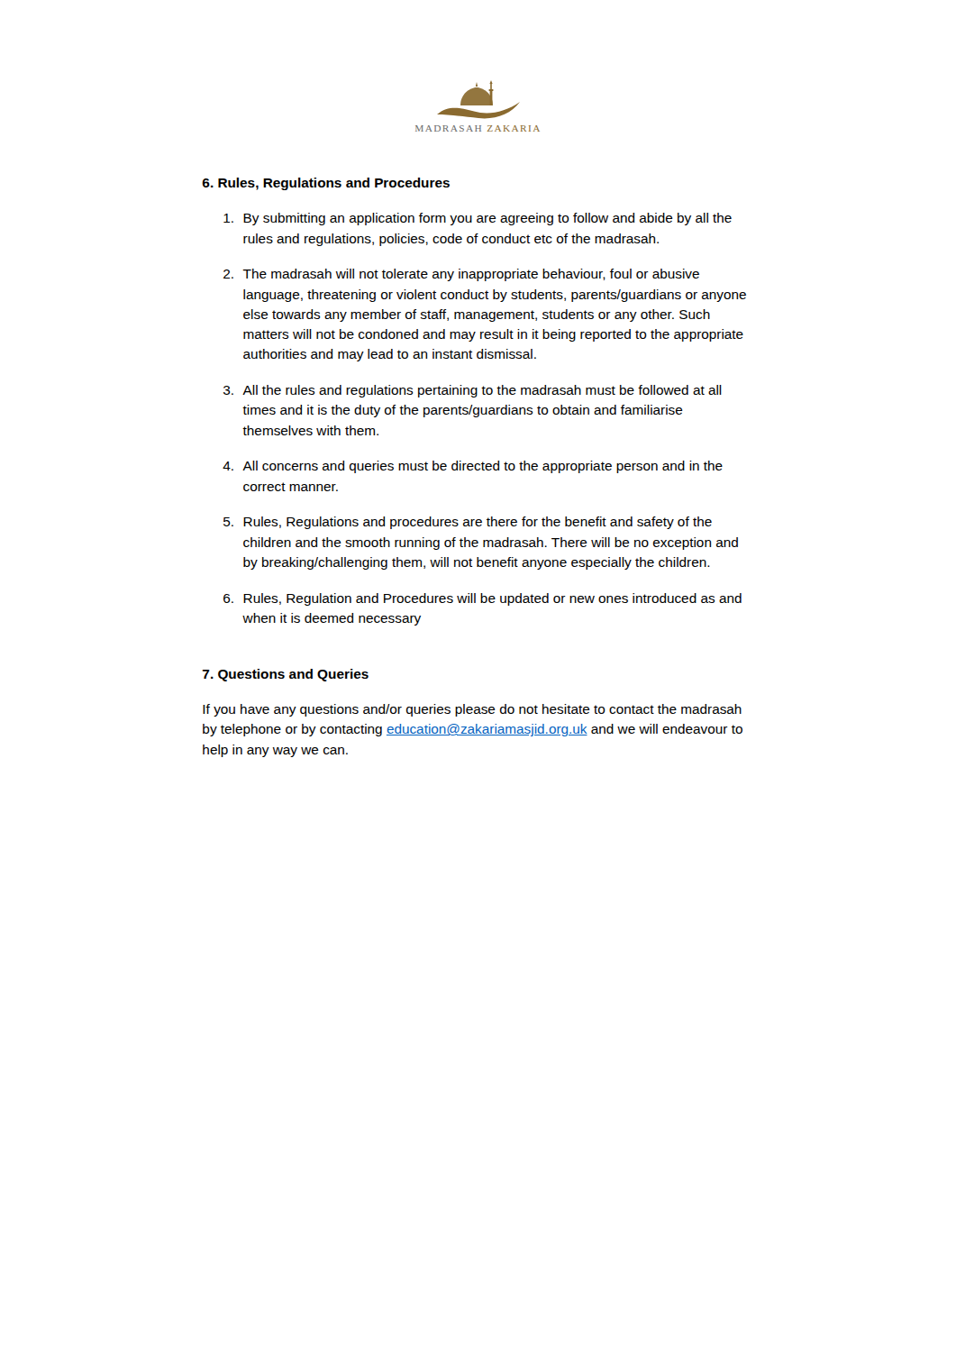MADRASAH ZAKARIA
6. Rules, Regulations and Procedures
By submitting an application form you are agreeing to follow and abide by all the rules and regulations, policies, code of conduct etc of the madrasah.
The madrasah will not tolerate any inappropriate behaviour, foul or abusive language, threatening or violent conduct by students, parents/guardians or anyone else towards any member of staff, management, students or any other. Such matters will not be condoned and may result in it being reported to the appropriate authorities and may lead to an instant dismissal.
All the rules and regulations pertaining to the madrasah must be followed at all times and it is the duty of the parents/guardians to obtain and familiarise themselves with them.
All concerns and queries must be directed to the appropriate person and in the correct manner.
Rules, Regulations and procedures are there for the benefit and safety of the children and the smooth running of the madrasah. There will be no exception and by breaking/challenging them, will not benefit anyone especially the children.
Rules, Regulation and Procedures will be updated or new ones introduced as and when it is deemed necessary
7. Questions and Queries
If you have any questions and/or queries please do not hesitate to contact the madrasah by telephone or by contacting education@zakariamasjid.org.uk and we will endeavour to help in any way we can.